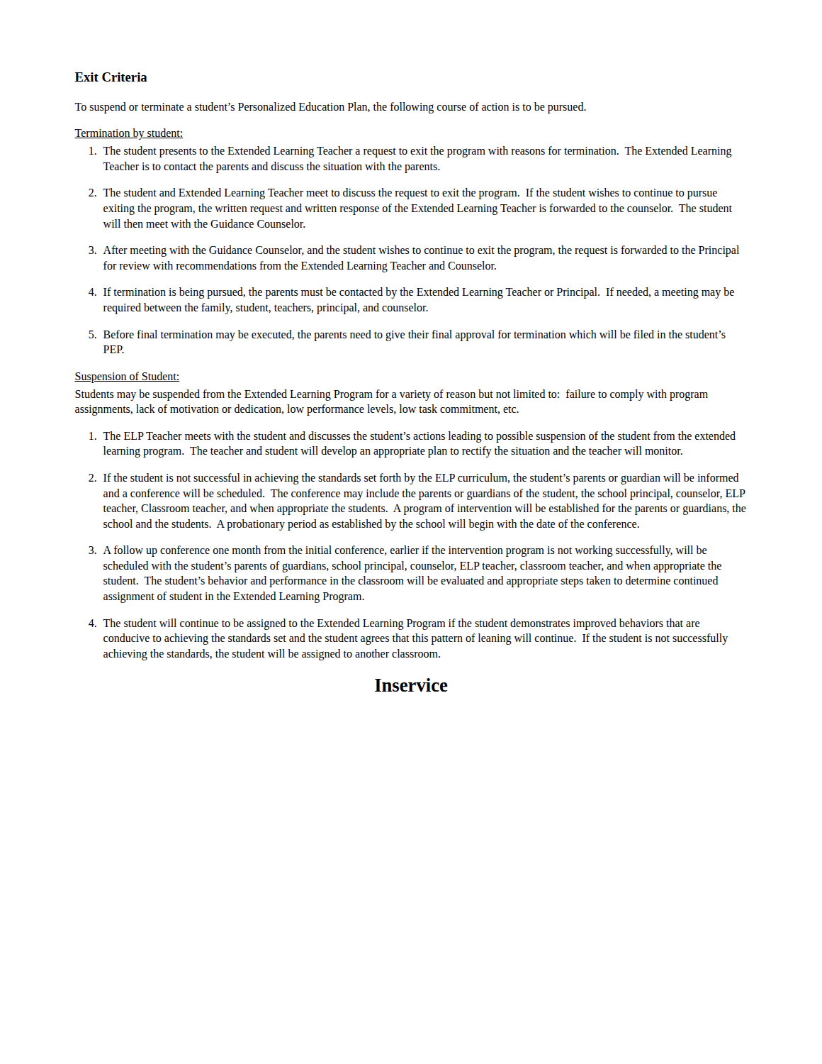Exit Criteria
To suspend or terminate a student’s Personalized Education Plan, the following course of action is to be pursued.
Termination by student:
The student presents to the Extended Learning Teacher a request to exit the program with reasons for termination. The Extended Learning Teacher is to contact the parents and discuss the situation with the parents.
The student and Extended Learning Teacher meet to discuss the request to exit the program. If the student wishes to continue to pursue exiting the program, the written request and written response of the Extended Learning Teacher is forwarded to the counselor. The student will then meet with the Guidance Counselor.
After meeting with the Guidance Counselor, and the student wishes to continue to exit the program, the request is forwarded to the Principal for review with recommendations from the Extended Learning Teacher and Counselor.
If termination is being pursued, the parents must be contacted by the Extended Learning Teacher or Principal. If needed, a meeting may be required between the family, student, teachers, principal, and counselor.
Before final termination may be executed, the parents need to give their final approval for termination which will be filed in the student’s PEP.
Suspension of Student:
Students may be suspended from the Extended Learning Program for a variety of reason but not limited to: failure to comply with program assignments, lack of motivation or dedication, low performance levels, low task commitment, etc.
The ELP Teacher meets with the student and discusses the student’s actions leading to possible suspension of the student from the extended learning program. The teacher and student will develop an appropriate plan to rectify the situation and the teacher will monitor.
If the student is not successful in achieving the standards set forth by the ELP curriculum, the student’s parents or guardian will be informed and a conference will be scheduled. The conference may include the parents or guardians of the student, the school principal, counselor, ELP teacher, Classroom teacher, and when appropriate the students. A program of intervention will be established for the parents or guardians, the school and the students. A probationary period as established by the school will begin with the date of the conference.
A follow up conference one month from the initial conference, earlier if the intervention program is not working successfully, will be scheduled with the student’s parents of guardians, school principal, counselor, ELP teacher, classroom teacher, and when appropriate the student. The student’s behavior and performance in the classroom will be evaluated and appropriate steps taken to determine continued assignment of student in the Extended Learning Program.
The student will continue to be assigned to the Extended Learning Program if the student demonstrates improved behaviors that are conducive to achieving the standards set and the student agrees that this pattern of leaning will continue. If the student is not successfully achieving the standards, the student will be assigned to another classroom.
Inservice